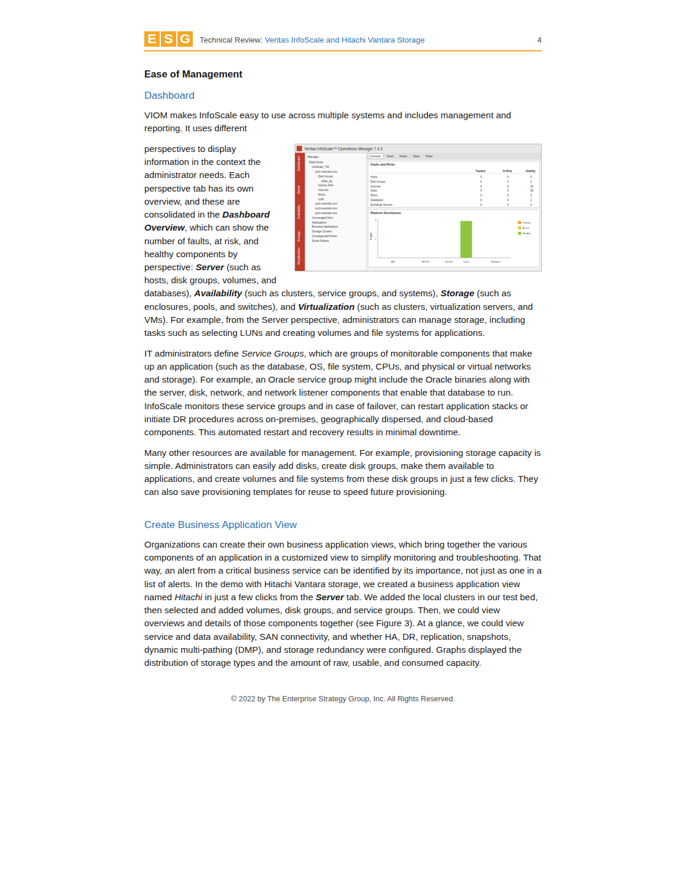ESG
Technical Review: Veritas InfoScale and Hitachi Vantara Storage
4
Ease of Management
Dashboard
VIOM makes InfoScale easy to use across multiple systems and includes management and reporting. It uses different
perspectives to display information in the context the administrator needs. Each perspective tab has its own overview, and these are consolidated in the Dashboard Overview, which can show the number of faults, at risk, and healthy components by perspective: Server (such as hosts, disk groups, volumes, and databases), Availability (such as clusters, service groups, and systems), Storage (such as enclosures, pools, and switches), and Virtualization (such as clusters, virtualization servers, and VMs). For example, from the Server perspective, administrators can manage storage, including tasks such as selecting LUNs and creating volumes and file systems for applications.
IT administrators define Service Groups, which are groups of monitorable components that make up an application (such as the database, OS, file system, CPUs, and physical or virtual networks and storage). For example, an Oracle service group might include the Oracle binaries along with the server, disk, network, and network listener components that enable that database to run. InfoScale monitors these service groups and in case of failover, can restart application stacks or initiate DR procedures across on-premises, geographically dispersed, and cloud-based components. This automated restart and recovery results in minimal downtime.
Many other resources are available for management. For example, provisioning storage capacity is simple. Administrators can easily add disks, create disk groups, make them available to applications, and create volumes and file systems from these disk groups in just a few clicks. They can also save provisioning templates for reuse to speed future provisioning.
Create Business Application View
Organizations can create their own business application views, which bring together the various components of an application in a customized view to simplify monitoring and troubleshooting. That way, an alert from a critical business service can be identified by its importance, not just as one in a list of alerts. In the demo with Hitachi Vantara storage, we created a business application view named Hitachi in just a few clicks from the Server tab. We added the local clusters in our test bed, then selected and added volumes, disk groups, and service groups. Then, we could view overviews and details of those components together (see Figure 3). At a glance, we could view service and data availability, SAN connectivity, and whether HA, DR, replication, snapshots, dynamic multi-pathing (DMP), and storage redundancy were configured. Graphs displayed the distribution of storage types and the amount of raw, usable, and consumed capacity.
© 2022 by The Enterprise Strategy Group, Inc. All Rights Reserved.